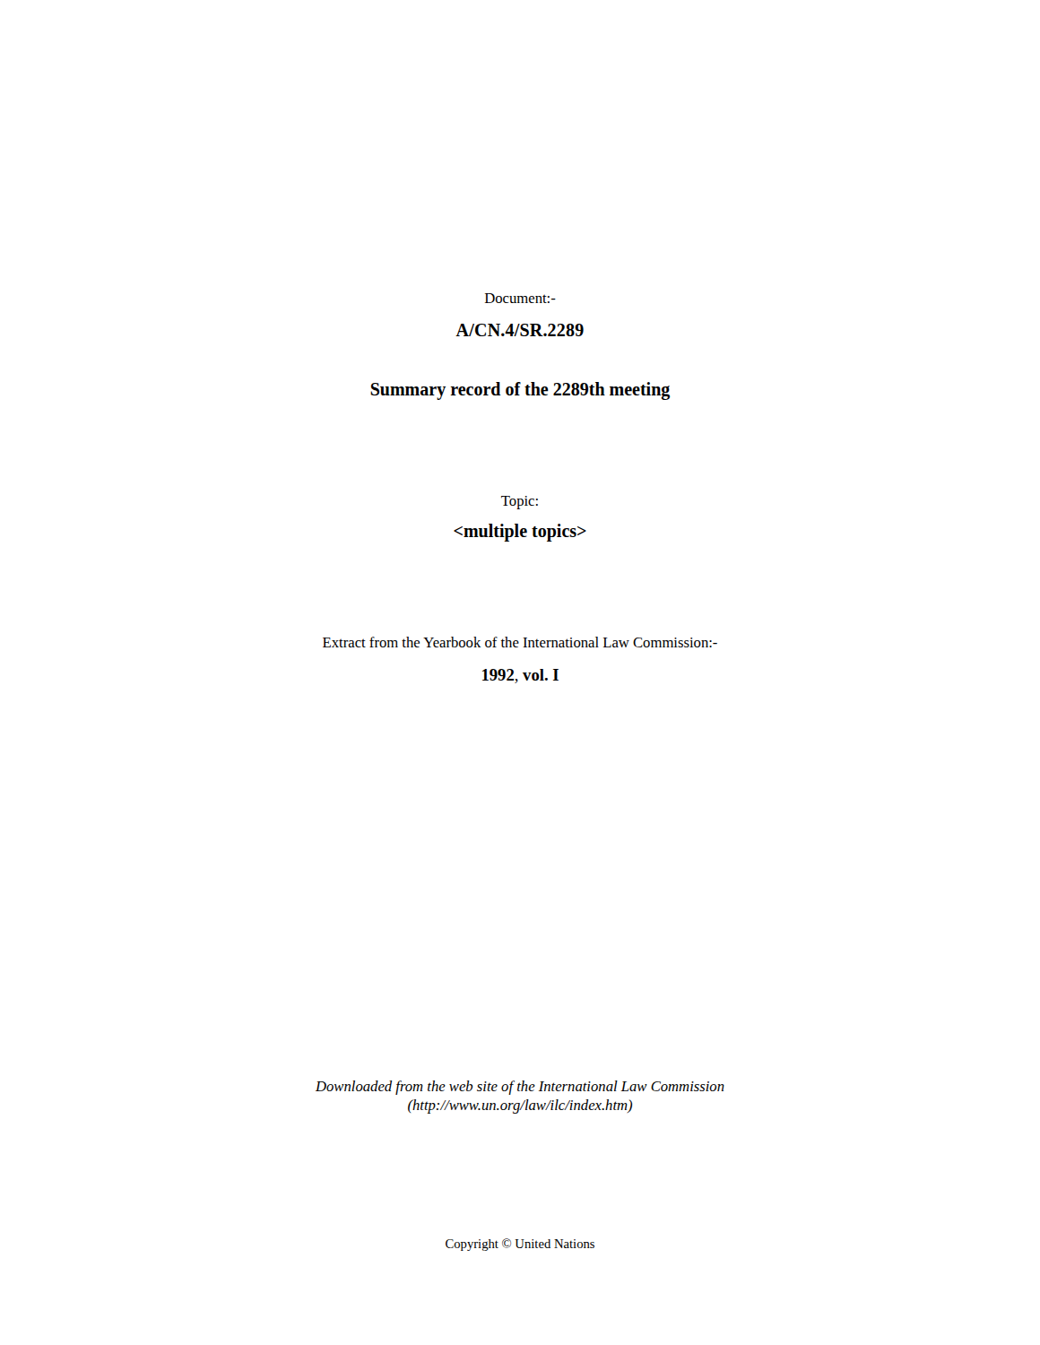Document:-
A/CN.4/SR.2289
Summary record of the 2289th meeting
Topic:
<multiple topics>
Extract from the Yearbook of the International Law Commission:-
1992, vol. I
Downloaded from the web site of the International Law Commission
(http://www.un.org/law/ilc/index.htm)
Copyright © United Nations